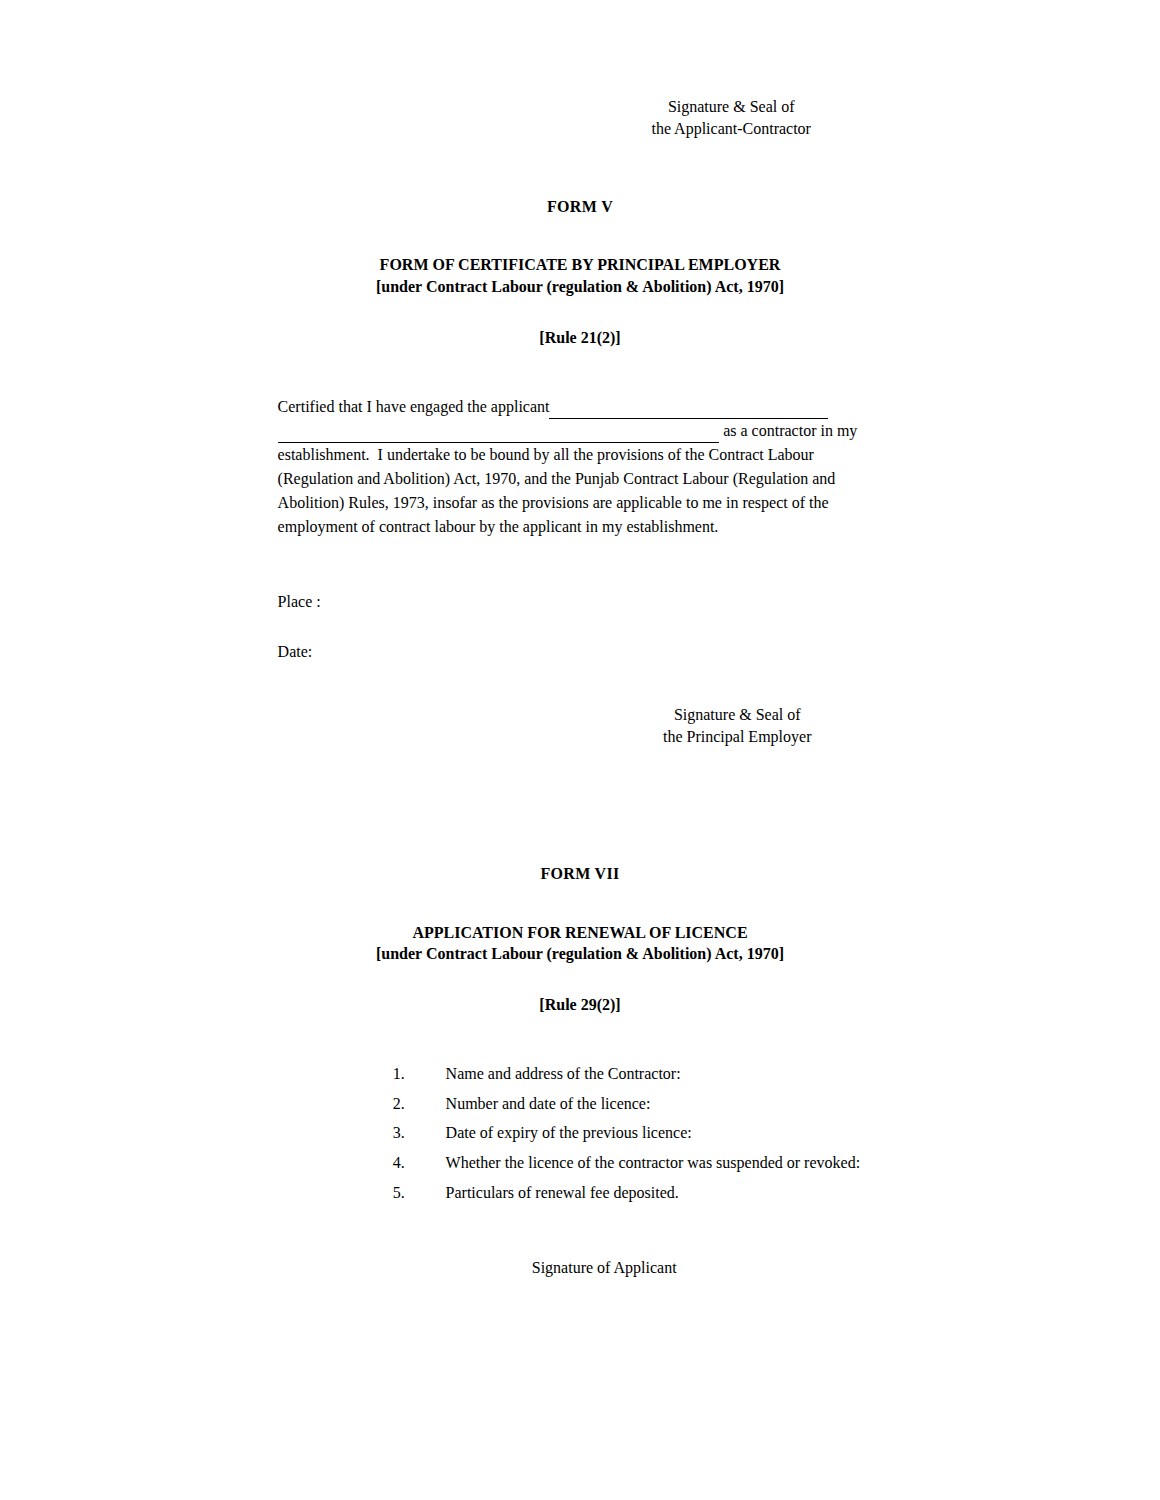Signature & Seal of
the Applicant-Contractor
FORM V
FORM OF CERTIFICATE BY PRINCIPAL EMPLOYER
[under Contract Labour (regulation & Abolition) Act, 1970]
[Rule 21(2)]
Certified that I have engaged the applicant
as a contractor in my establishment. I undertake to be bound by all the provisions of the Contract Labour (Regulation and Abolition) Act, 1970, and the Punjab Contract Labour (Regulation and Abolition) Rules, 1973, insofar as the provisions are applicable to me in respect of the employment of contract labour by the applicant in my establishment.
Place :
Date:
Signature & Seal of
the Principal Employer
FORM VII
APPLICATION FOR RENEWAL OF LICENCE
[under Contract Labour (regulation & Abolition) Act, 1970]
[Rule 29(2)]
Name and address of the Contractor:
Number and date of the licence:
Date of expiry of the previous licence:
Whether the licence of the contractor was suspended or revoked:
Particulars of renewal fee deposited.
Signature of Applicant